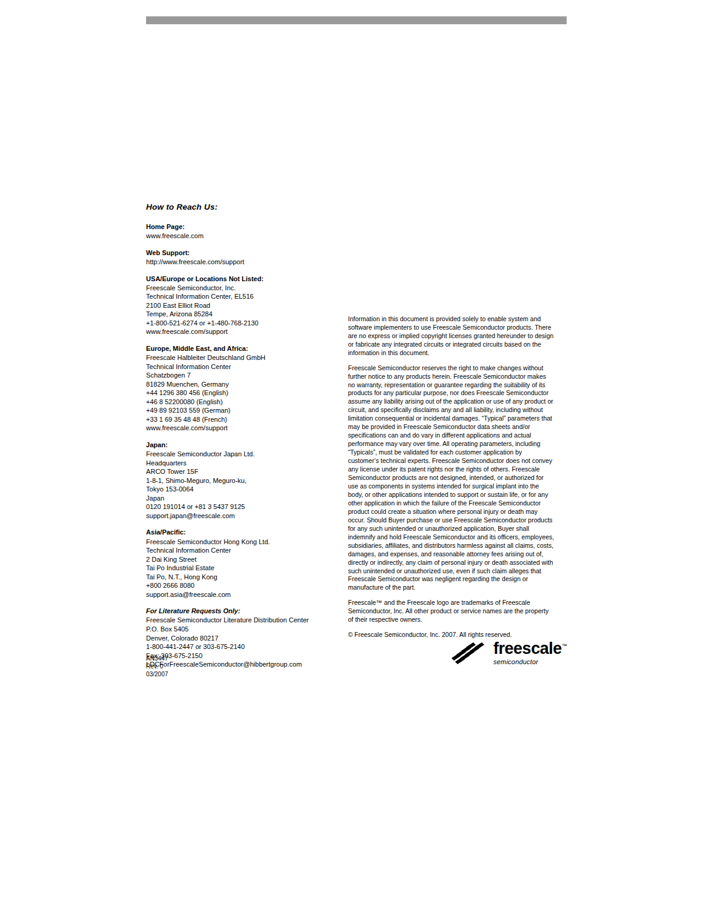How to Reach Us:
Home Page:
www.freescale.com
Web Support:
http://www.freescale.com/support
USA/Europe or Locations Not Listed:
Freescale Semiconductor, Inc.
Technical Information Center, EL516
2100 East Elliot Road
Tempe, Arizona 85284
+1-800-521-6274 or +1-480-768-2130
www.freescale.com/support
Europe, Middle East, and Africa:
Freescale Halbleiter Deutschland GmbH
Technical Information Center
Schatzbogen 7
81829 Muenchen, Germany
+44 1296 380 456 (English)
+46 8 52200080 (English)
+49 89 92103 559 (German)
+33 1 69 35 48 48 (French)
www.freescale.com/support
Japan:
Freescale Semiconductor Japan Ltd.
Headquarters
ARCO Tower 15F
1-8-1, Shimo-Meguro, Meguro-ku,
Tokyo 153-0064
Japan
0120 191014 or +81 3 5437 9125
support.japan@freescale.com
Asia/Pacific:
Freescale Semiconductor Hong Kong Ltd.
Technical Information Center
2 Dai King Street
Tai Po Industrial Estate
Tai Po, N.T., Hong Kong
+800 2666 8080
support.asia@freescale.com
For Literature Requests Only:
Freescale Semiconductor Literature Distribution Center
P.O. Box 5405
Denver, Colorado 80217
1-800-441-2447 or 303-675-2140
Fax: 303-675-2150
LDCForFreescaleSemiconductor@hibbertgroup.com
Information in this document is provided solely to enable system and software implementers to use Freescale Semiconductor products. There are no express or implied copyright licenses granted hereunder to design or fabricate any integrated circuits or integrated circuits based on the information in this document.
Freescale Semiconductor reserves the right to make changes without further notice to any products herein. Freescale Semiconductor makes no warranty, representation or guarantee regarding the suitability of its products for any particular purpose, nor does Freescale Semiconductor assume any liability arising out of the application or use of any product or circuit, and specifically disclaims any and all liability, including without limitation consequential or incidental damages. “Typical” parameters that may be provided in Freescale Semiconductor data sheets and/or specifications can and do vary in different applications and actual performance may vary over time. All operating parameters, including “Typicals”, must be validated for each customer application by customer’s technical experts. Freescale Semiconductor does not convey any license under its patent rights nor the rights of others. Freescale Semiconductor products are not designed, intended, or authorized for use as components in systems intended for surgical implant into the body, or other applications intended to support or sustain life, or for any other application in which the failure of the Freescale Semiconductor product could create a situation where personal injury or death may occur. Should Buyer purchase or use Freescale Semiconductor products for any such unintended or unauthorized application, Buyer shall indemnify and hold Freescale Semiconductor and its officers, employees, subsidiaries, affiliates, and distributors harmless against all claims, costs, damages, and expenses, and reasonable attorney fees arising out of, directly or indirectly, any claim of personal injury or death associated with such unintended or unauthorized use, even if such claim alleges that Freescale Semiconductor was negligent regarding the design or manufacture of the part.
Freescale™ and the Freescale logo are trademarks of Freescale Semiconductor, Inc. All other product or service names are the property of their respective owners.
© Freescale Semiconductor, Inc. 2007. All rights reserved.
freescale™
semiconductor
AN3447
Rev. 0
03/2007